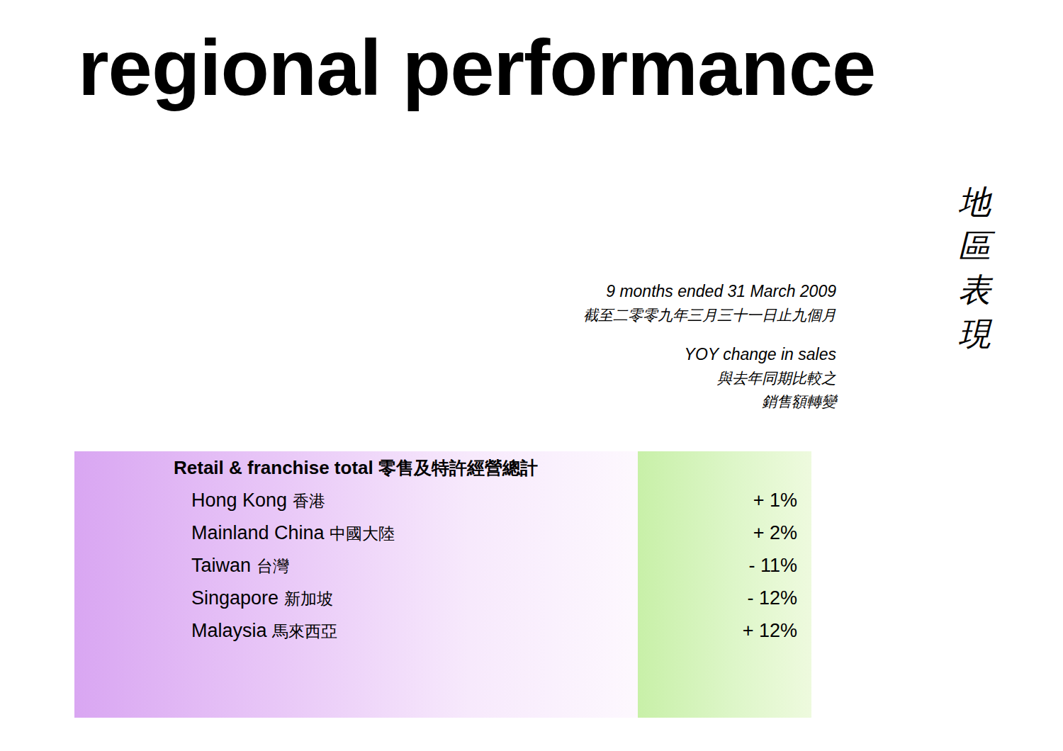regional performance
地
區
表
現
9 months ended 31 March 2009
截至二零零九年三月三十一日止九個月 YOY change in sales
與去年同期比較之
銷售額轉變
| Retail & franchise total 零售及特許經營總計 Hong Kong 香港 Mainland China 中國大陸 Taiwan 台灣 Singapore 新加坡 Malaysia 馬來西亞 | + 1% + 2% - 11% - 12% + 12% |